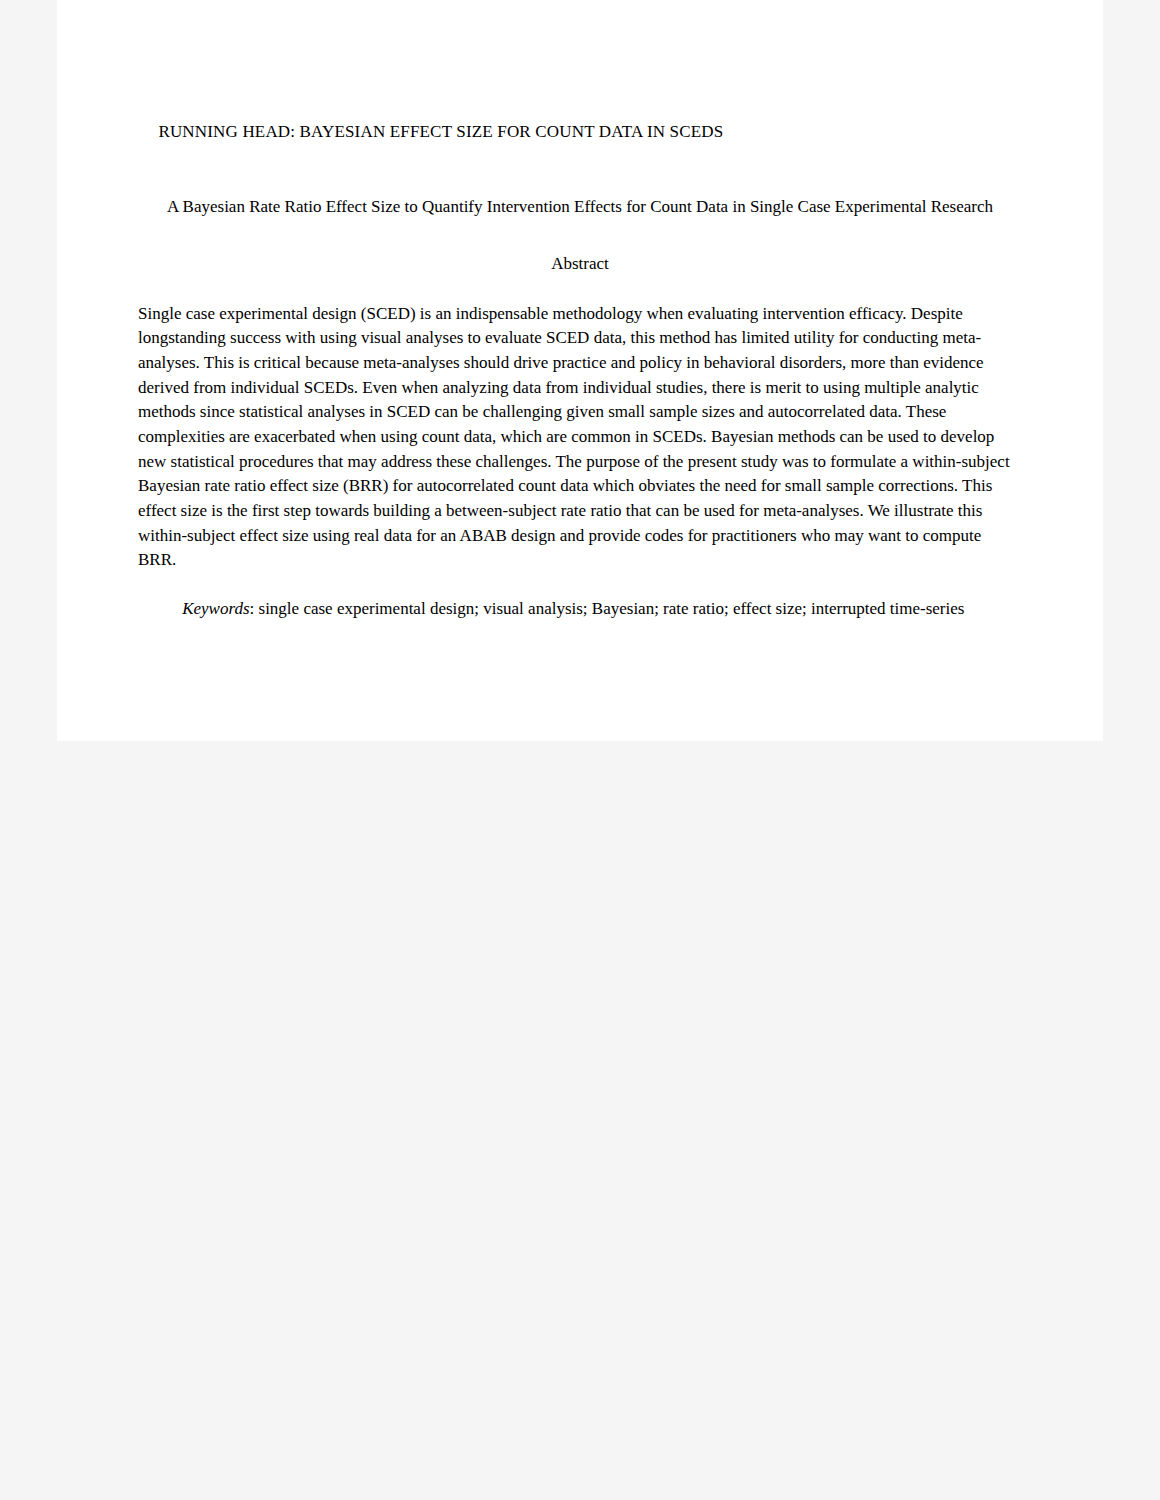Running head: Bayesian effect size for count data in SCEDs
A Bayesian Rate Ratio Effect Size to Quantify Intervention Effects for Count Data in Single Case Experimental Research
Abstract
Single case experimental design (SCED) is an indispensable methodology when evaluating intervention efficacy. Despite longstanding success with using visual analyses to evaluate SCED data, this method has limited utility for conducting meta-analyses. This is critical because meta-analyses should drive practice and policy in behavioral disorders, more than evidence derived from individual SCEDs. Even when analyzing data from individual studies, there is merit to using multiple analytic methods since statistical analyses in SCED can be challenging given small sample sizes and autocorrelated data. These complexities are exacerbated when using count data, which are common in SCEDs. Bayesian methods can be used to develop new statistical procedures that may address these challenges. The purpose of the present study was to formulate a within-subject Bayesian rate ratio effect size (BRR) for autocorrelated count data which obviates the need for small sample corrections. This effect size is the first step towards building a between-subject rate ratio that can be used for meta-analyses. We illustrate this within-subject effect size using real data for an ABAB design and provide codes for practitioners who may want to compute BRR.
Keywords: single case experimental design; visual analysis; Bayesian; rate ratio; effect size; interrupted time-series